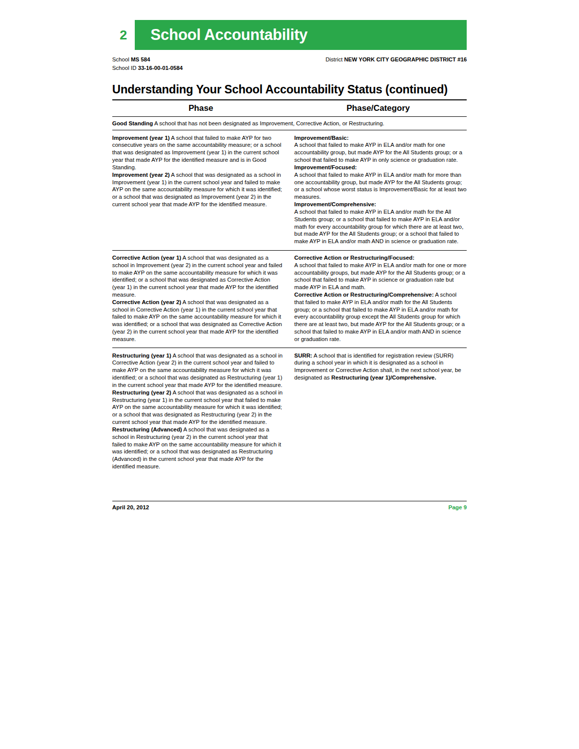2
School Accountability
School MS 584
School ID 33-16-00-01-0584
District NEW YORK CITY GEOGRAPHIC DISTRICT #16
Understanding Your School Accountability Status (continued)
| Phase | Phase/Category |
| --- | --- |
| Good Standing A school that has not been designated as Improvement, Corrective Action, or Restructuring. |
| Improvement (year 1) A school that failed to make AYP for two consecutive years on the same accountability measure; or a school that was designated as Improvement (year 1) in the current school year that made AYP for the identified measure and is in Good Standing. Improvement (year 2) A school that was designated as a school in Improvement (year 1) in the current school year and failed to make AYP on the same accountability measure for which it was identified; or a school that was designated as Improvement (year 2) in the current school year that made AYP for the identified measure. | Improvement/Basic: A school that failed to make AYP in ELA and/or math for one accountability group, but made AYP for the All Students group; or a school that failed to make AYP in only science or graduation rate. Improvement/Focused: A school that failed to make AYP in ELA and/or math for more than one accountability group, but made AYP for the All Students group; or a school whose worst status is Improvement/Basic for at least two measures. Improvement/Comprehensive: A school that failed to make AYP in ELA and/or math for the All Students group; or a school that failed to make AYP in ELA and/or math for every accountability group for which there are at least two, but made AYP for the All Students group; or a school that failed to make AYP in ELA and/or math AND in science or graduation rate. |
| Corrective Action (year 1) A school that was designated as a school in Improvement (year 2) in the current school year and failed to make AYP on the same accountability measure for which it was identified; or a school that was designated as Corrective Action (year 1) in the current school year that made AYP for the identified measure. Corrective Action (year 2) A school that was designated as a school in Corrective Action (year 1) in the current school year that failed to make AYP on the same accountability measure for which it was identified; or a school that was designated as Corrective Action (year 2) in the current school year that made AYP for the identified measure. | Corrective Action or Restructuring/Focused: A school that failed to make AYP in ELA and/or math for one or more accountability groups, but made AYP for the All Students group; or a school that failed to make AYP in science or graduation rate but made AYP in ELA and math. Corrective Action or Restructuring/Comprehensive: A school that failed to make AYP in ELA and/or math for the All Students group; or a school that failed to make AYP in ELA and/or math for every accountability group except the All Students group for which there are at least two, but made AYP for the All Students group; or a school that failed to make AYP in ELA and/or math AND in science or graduation rate. |
| Restructuring (year 1) A school that was designated as a school in Corrective Action (year 2) in the current school year and failed to make AYP on the same accountability measure for which it was identified; or a school that was designated as Restructuring (year 1) in the current school year that made AYP for the identified measure. Restructuring (year 2) A school that was designated as a school in Restructuring (year 1) in the current school year that failed to make AYP on the same accountability measure for which it was identified; or a school that was designated as Restructuring (year 2) in the current school year that made AYP for the identified measure. Restructuring (Advanced) A school that was designated as a school in Restructuring (year 2) in the current school year that failed to make AYP on the same accountability measure for which it was identified; or a school that was designated as Restructuring (Advanced) in the current school year that made AYP for the identified measure. | SURR: A school that is identified for registration review (SURR) during a school year in which it is designated as a school in Improvement or Corrective Action shall, in the next school year, be designated as Restructuring (year 1)/Comprehensive. |
April 20, 2012
Page 9